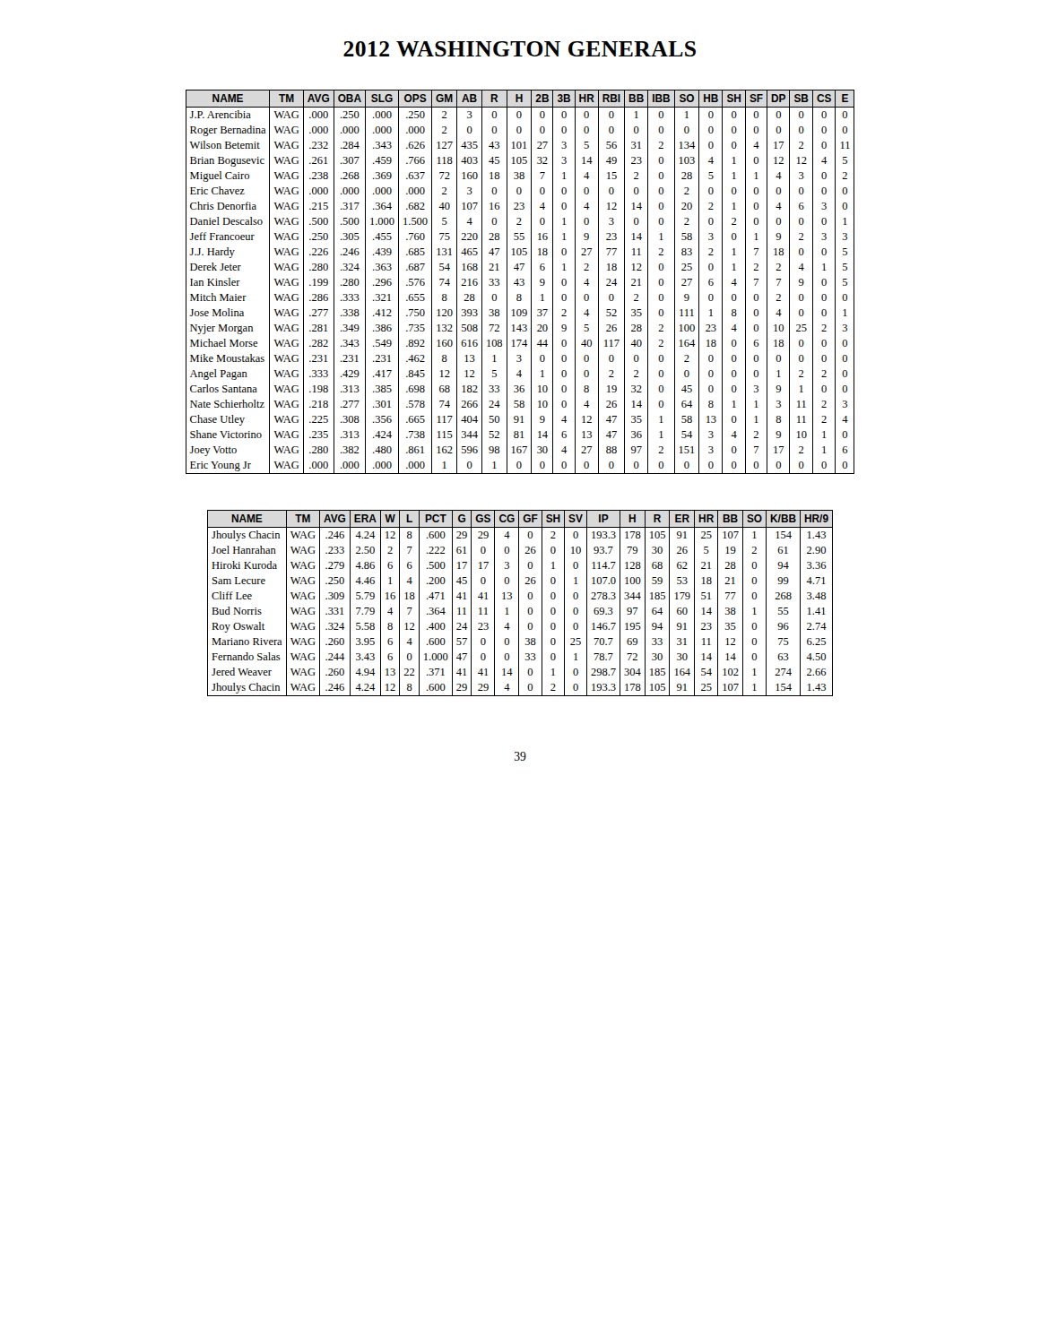2012 WASHINGTON GENERALS
| NAME | TM | AVG | OBA | SLG | OPS | GM | AB | R | H | 2B | 3B | HR | RBI | BB | IBB | SO | HB | SH | SF | DP | SB | CS | E |
| --- | --- | --- | --- | --- | --- | --- | --- | --- | --- | --- | --- | --- | --- | --- | --- | --- | --- | --- | --- | --- | --- | --- | --- |
| J.P. Arencibia | WAG | .000 | .250 | .000 | .250 | 2 | 3 | 0 | 0 | 0 | 0 | 0 | 0 | 1 | 0 | 1 | 0 | 0 | 0 | 0 | 0 | 0 | 0 |
| Roger Bernadina | WAG | .000 | .000 | .000 | .000 | 2 | 0 | 0 | 0 | 0 | 0 | 0 | 0 | 0 | 0 | 0 | 0 | 0 | 0 | 0 | 0 | 0 | 0 |
| Wilson Betemit | WAG | .232 | .284 | .343 | .626 | 127 | 435 | 43 | 101 | 27 | 3 | 5 | 56 | 31 | 2 | 134 | 0 | 0 | 4 | 17 | 2 | 0 | 11 |
| Brian Bogusevic | WAG | .261 | .307 | .459 | .766 | 118 | 403 | 45 | 105 | 32 | 3 | 14 | 49 | 23 | 0 | 103 | 4 | 1 | 0 | 12 | 12 | 4 | 5 |
| Miguel Cairo | WAG | .238 | .268 | .369 | .637 | 72 | 160 | 18 | 38 | 7 | 1 | 4 | 15 | 2 | 0 | 28 | 5 | 1 | 1 | 4 | 3 | 0 | 2 |
| Eric Chavez | WAG | .000 | .000 | .000 | .000 | 2 | 3 | 0 | 0 | 0 | 0 | 0 | 0 | 0 | 0 | 2 | 0 | 0 | 0 | 0 | 0 | 0 | 0 |
| Chris Denorfia | WAG | .215 | .317 | .364 | .682 | 40 | 107 | 16 | 23 | 4 | 0 | 4 | 12 | 14 | 0 | 20 | 2 | 1 | 0 | 4 | 6 | 3 | 0 |
| Daniel Descalso | WAG | .500 | .500 | 1.000 | 1.500 | 5 | 4 | 0 | 2 | 0 | 1 | 0 | 3 | 0 | 0 | 2 | 0 | 2 | 0 | 0 | 0 | 0 | 1 |
| Jeff Francoeur | WAG | .250 | .305 | .455 | .760 | 75 | 220 | 28 | 55 | 16 | 1 | 9 | 23 | 14 | 1 | 58 | 3 | 0 | 1 | 9 | 2 | 3 | 3 |
| J.J. Hardy | WAG | .226 | .246 | .439 | .685 | 131 | 465 | 47 | 105 | 18 | 0 | 27 | 77 | 11 | 2 | 83 | 2 | 1 | 7 | 18 | 0 | 0 | 5 |
| Derek Jeter | WAG | .280 | .324 | .363 | .687 | 54 | 168 | 21 | 47 | 6 | 1 | 2 | 18 | 12 | 0 | 25 | 0 | 1 | 2 | 2 | 4 | 1 | 5 |
| Ian Kinsler | WAG | .199 | .280 | .296 | .576 | 74 | 216 | 33 | 43 | 9 | 0 | 4 | 24 | 21 | 0 | 27 | 6 | 4 | 7 | 7 | 9 | 0 | 5 |
| Mitch Maier | WAG | .286 | .333 | .321 | .655 | 8 | 28 | 0 | 8 | 1 | 0 | 0 | 0 | 2 | 0 | 9 | 0 | 0 | 0 | 2 | 0 | 0 | 0 |
| Jose Molina | WAG | .277 | .338 | .412 | .750 | 120 | 393 | 38 | 109 | 37 | 2 | 4 | 52 | 35 | 0 | 111 | 1 | 8 | 0 | 4 | 0 | 0 | 1 |
| Nyjer Morgan | WAG | .281 | .349 | .386 | .735 | 132 | 508 | 72 | 143 | 20 | 9 | 5 | 26 | 28 | 2 | 100 | 23 | 4 | 0 | 10 | 25 | 2 | 3 |
| Michael Morse | WAG | .282 | .343 | .549 | .892 | 160 | 616 | 108 | 174 | 44 | 0 | 40 | 117 | 40 | 2 | 164 | 18 | 0 | 6 | 18 | 0 | 0 | 0 |
| Mike Moustakas | WAG | .231 | .231 | .231 | .462 | 8 | 13 | 1 | 3 | 0 | 0 | 0 | 0 | 0 | 0 | 2 | 0 | 0 | 0 | 0 | 0 | 0 | 0 |
| Angel Pagan | WAG | .333 | .429 | .417 | .845 | 12 | 12 | 5 | 4 | 1 | 0 | 0 | 2 | 2 | 0 | 0 | 0 | 0 | 0 | 1 | 2 | 2 | 0 |
| Carlos Santana | WAG | .198 | .313 | .385 | .698 | 68 | 182 | 33 | 36 | 10 | 0 | 8 | 19 | 32 | 0 | 45 | 0 | 0 | 3 | 9 | 1 | 0 | 0 |
| Nate Schierholtz | WAG | .218 | .277 | .301 | .578 | 74 | 266 | 24 | 58 | 10 | 0 | 4 | 26 | 14 | 0 | 64 | 8 | 1 | 1 | 3 | 11 | 2 | 3 |
| Chase Utley | WAG | .225 | .308 | .356 | .665 | 117 | 404 | 50 | 91 | 9 | 4 | 12 | 47 | 35 | 1 | 58 | 13 | 0 | 1 | 8 | 11 | 2 | 4 |
| Shane Victorino | WAG | .235 | .313 | .424 | .738 | 115 | 344 | 52 | 81 | 14 | 6 | 13 | 47 | 36 | 1 | 54 | 3 | 4 | 2 | 9 | 10 | 1 | 0 |
| Joey Votto | WAG | .280 | .382 | .480 | .861 | 162 | 596 | 98 | 167 | 30 | 4 | 27 | 88 | 97 | 2 | 151 | 3 | 0 | 7 | 17 | 2 | 1 | 6 |
| Eric Young Jr | WAG | .000 | .000 | .000 | .000 | 1 | 0 | 1 | 0 | 0 | 0 | 0 | 0 | 0 | 0 | 0 | 0 | 0 | 0 | 0 | 0 | 0 | 0 |
| NAME | TM | AVG | ERA | W | L | PCT | G | GS | CG | GF | SH | SV | IP | H | R | ER | HR | BB | SO | K/BB | HR/9 |
| --- | --- | --- | --- | --- | --- | --- | --- | --- | --- | --- | --- | --- | --- | --- | --- | --- | --- | --- | --- | --- | --- |
| Jhoulys Chacin | WAG | .246 | 4.24 | 12 | 8 | .600 | 29 | 29 | 4 | 0 | 2 | 0 | 193.3 | 178 | 105 | 91 | 25 | 107 | 1 | 154 | 1.43 |
| Joel Hanrahan | WAG | .233 | 2.50 | 2 | 7 | .222 | 61 | 0 | 0 | 26 | 0 | 10 | 93.7 | 79 | 30 | 26 | 5 | 19 | 2 | 61 | 2.90 |
| Hiroki Kuroda | WAG | .279 | 4.86 | 6 | 6 | .500 | 17 | 17 | 3 | 0 | 1 | 0 | 114.7 | 128 | 68 | 62 | 21 | 28 | 0 | 94 | 3.36 |
| Sam Lecure | WAG | .250 | 4.46 | 1 | 4 | .200 | 45 | 0 | 0 | 26 | 0 | 1 | 107.0 | 100 | 59 | 53 | 18 | 21 | 0 | 99 | 4.71 |
| Cliff Lee | WAG | .309 | 5.79 | 16 | 18 | .471 | 41 | 41 | 13 | 0 | 0 | 0 | 278.3 | 344 | 185 | 179 | 51 | 77 | 0 | 268 | 3.48 |
| Bud Norris | WAG | .331 | 7.79 | 4 | 7 | .364 | 11 | 11 | 1 | 0 | 0 | 0 | 69.3 | 97 | 64 | 60 | 14 | 38 | 1 | 55 | 1.41 |
| Roy Oswalt | WAG | .324 | 5.58 | 8 | 12 | .400 | 24 | 23 | 4 | 0 | 0 | 0 | 146.7 | 195 | 94 | 91 | 23 | 35 | 0 | 96 | 2.74 |
| Mariano Rivera | WAG | .260 | 3.95 | 6 | 4 | .600 | 57 | 0 | 0 | 38 | 0 | 25 | 70.7 | 69 | 33 | 31 | 11 | 12 | 0 | 75 | 6.25 |
| Fernando Salas | WAG | .244 | 3.43 | 6 | 0 | 1.000 | 47 | 0 | 0 | 33 | 0 | 1 | 78.7 | 72 | 30 | 30 | 14 | 14 | 0 | 63 | 4.50 |
| Jered Weaver | WAG | .260 | 4.94 | 13 | 22 | .371 | 41 | 41 | 14 | 0 | 1 | 0 | 298.7 | 304 | 185 | 164 | 54 | 102 | 1 | 274 | 2.66 |
| Jhoulys Chacin | WAG | .246 | 4.24 | 12 | 8 | .600 | 29 | 29 | 4 | 0 | 2 | 0 | 193.3 | 178 | 105 | 91 | 25 | 107 | 1 | 154 | 1.43 |
39